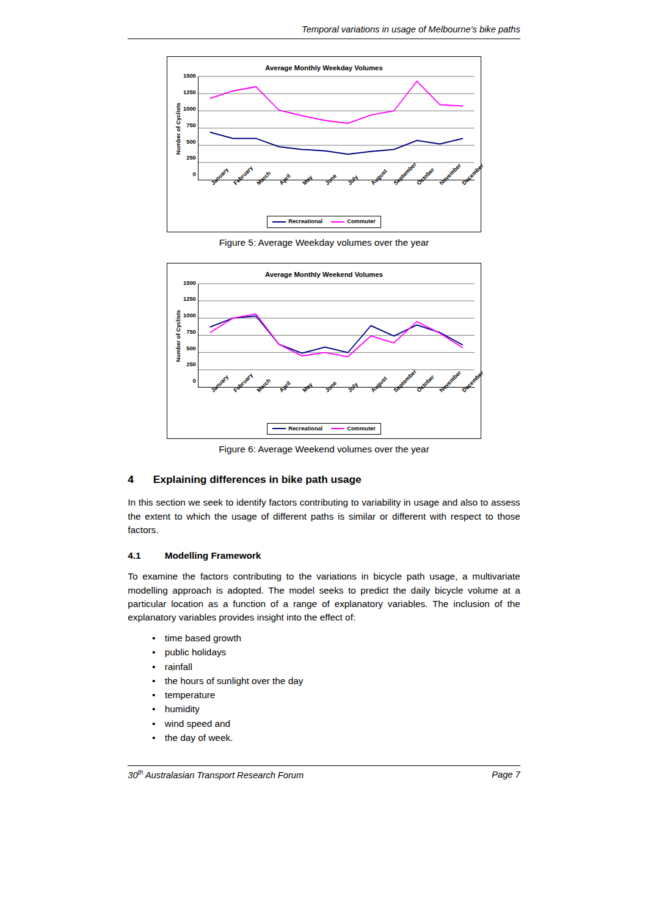Temporal variations in usage of Melbourne’s bike paths
Average Monthly Weekday Volumes
Number of Cyclists
1500 1250 1000 750 500 250 0
January February March April May June July August September October November December
Recreational Commuter
Figure 5: Average Weekday volumes over the year
Average Monthly Weekend Volumes
Number of Cyclists
1500 1250 1000 750 500 250 0
January February March April May June July August September October November December
Recreational Commuter
Figure 6: Average Weekend volumes over the year
4 Explaining differences in bike path usage
In this section we seek to identify factors contributing to variability in usage and also to assess the extent to which the usage of different paths is similar or different with respect to those factors.
4.1 Modelling Framework
To examine the factors contributing to the variations in bicycle path usage, a multivariate modelling approach is adopted. The model seeks to predict the daily bicycle volume at a particular location as a function of a range of explanatory variables. The inclusion of the explanatory variables provides insight into the effect of:
time based growth
public holidays
rainfall
the hours of sunlight over the day
temperature
humidity
wind speed and
the day of week.
30th Australasian Transport Research Forum Page 7